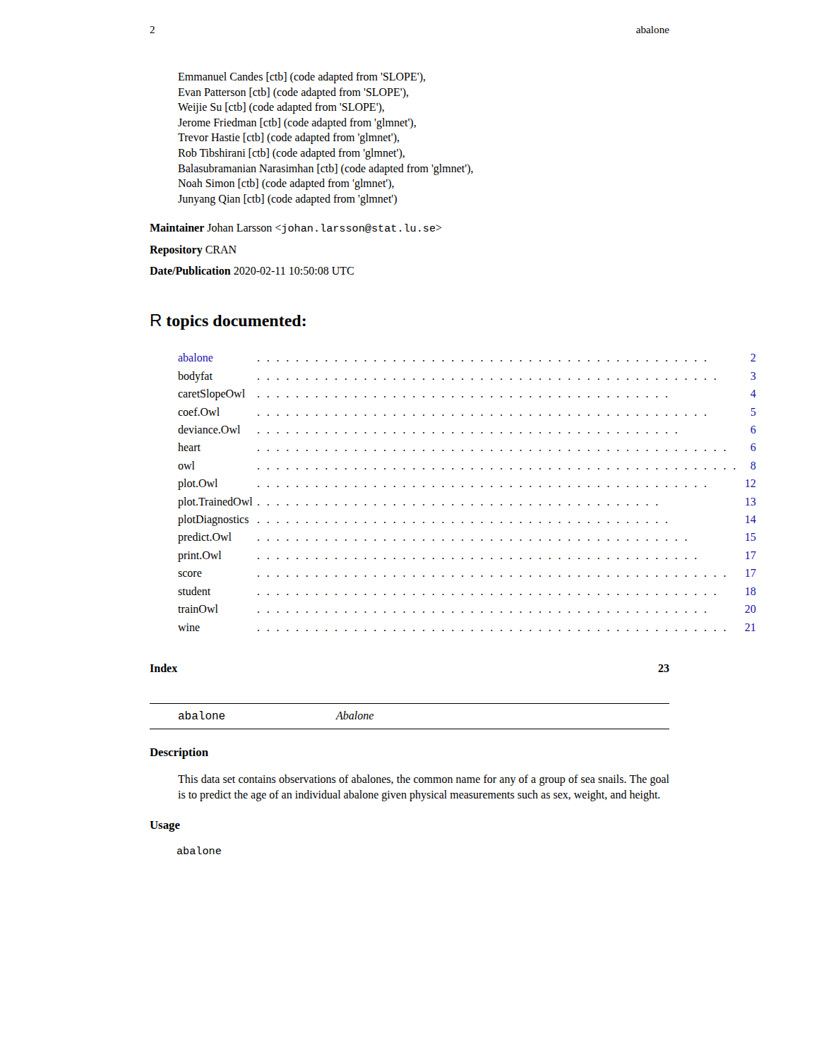2 abalone
Emmanuel Candes [ctb] (code adapted from 'SLOPE'),
Evan Patterson [ctb] (code adapted from 'SLOPE'),
Weijie Su [ctb] (code adapted from 'SLOPE'),
Jerome Friedman [ctb] (code adapted from 'glmnet'),
Trevor Hastie [ctb] (code adapted from 'glmnet'),
Rob Tibshirani [ctb] (code adapted from 'glmnet'),
Balasubramanian Narasimhan [ctb] (code adapted from 'glmnet'),
Noah Simon [ctb] (code adapted from 'glmnet'),
Junyang Qian [ctb] (code adapted from 'glmnet')
Maintainer Johan Larsson <johan.larsson@stat.lu.se>
Repository CRAN
Date/Publication 2020-02-11 10:50:08 UTC
R topics documented:
| abalone | . . . . . . . . . . . . . . . . . . . . . . . . . . . . . . . . . . . . . . . . . . . . . . . | 2 |
| bodyfat | . . . . . . . . . . . . . . . . . . . . . . . . . . . . . . . . . . . . . . . . . . . . . . . . | 3 |
| caretSlopeOwl | . . . . . . . . . . . . . . . . . . . . . . . . . . . . . . . . . . . . . . . . . . . | 4 |
| coef.Owl | . . . . . . . . . . . . . . . . . . . . . . . . . . . . . . . . . . . . . . . . . . . . . . . | 5 |
| deviance.Owl | . . . . . . . . . . . . . . . . . . . . . . . . . . . . . . . . . . . . . . . . . . . . | 6 |
| heart | . . . . . . . . . . . . . . . . . . . . . . . . . . . . . . . . . . . . . . . . . . . . . . . . . | 6 |
| owl | . . . . . . . . . . . . . . . . . . . . . . . . . . . . . . . . . . . . . . . . . . . . . . . . . . | 8 |
| plot.Owl | . . . . . . . . . . . . . . . . . . . . . . . . . . . . . . . . . . . . . . . . . . . . . . . | 12 |
| plot.TrainedOwl | . . . . . . . . . . . . . . . . . . . . . . . . . . . . . . . . . . . . . . . . . . | 13 |
| plotDiagnostics | . . . . . . . . . . . . . . . . . . . . . . . . . . . . . . . . . . . . . . . . . . . | 14 |
| predict.Owl | . . . . . . . . . . . . . . . . . . . . . . . . . . . . . . . . . . . . . . . . . . . . . | 15 |
| print.Owl | . . . . . . . . . . . . . . . . . . . . . . . . . . . . . . . . . . . . . . . . . . . . . . | 17 |
| score | . . . . . . . . . . . . . . . . . . . . . . . . . . . . . . . . . . . . . . . . . . . . . . . . . | 17 |
| student | . . . . . . . . . . . . . . . . . . . . . . . . . . . . . . . . . . . . . . . . . . . . . . . . | 18 |
| trainOwl | . . . . . . . . . . . . . . . . . . . . . . . . . . . . . . . . . . . . . . . . . . . . . . . | 20 |
| wine | . . . . . . . . . . . . . . . . . . . . . . . . . . . . . . . . . . . . . . . . . . . . . . . . . | 21 |
Index 23
abalone Abalone
Description
This data set contains observations of abalones, the common name for any of a group of sea snails. The goal is to predict the age of an individual abalone given physical measurements such as sex, weight, and height.
Usage
abalone